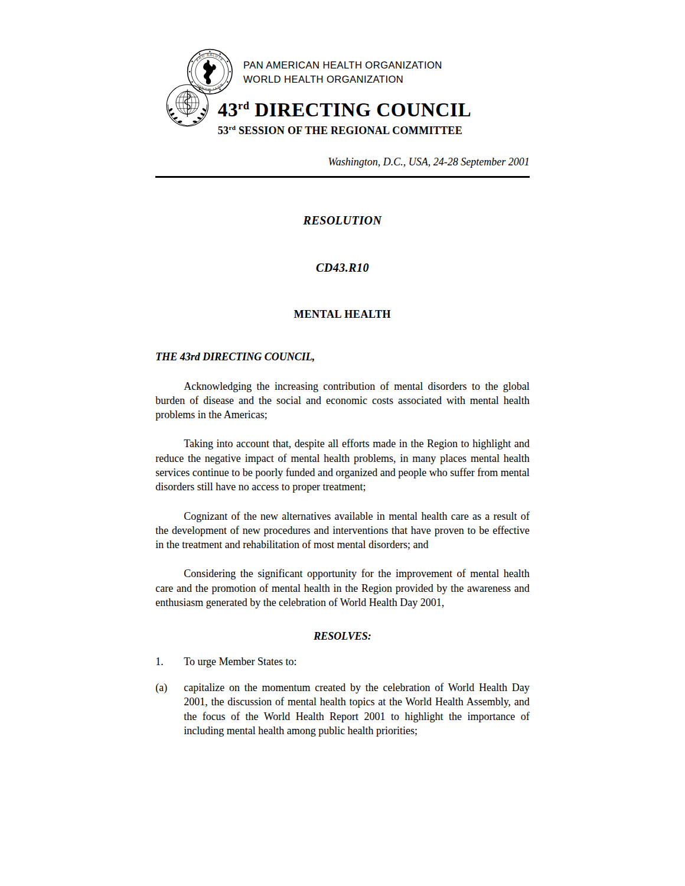PRO SALUTE NOVI MUNDI
PAN AMERICAN HEALTH ORGANIZATION
WORLD HEALTH ORGANIZATION
43rd DIRECTING COUNCIL
53rd SESSION OF THE REGIONAL COMMITTEE
Washington, D.C., USA, 24-28 September 2001
RESOLUTION
CD43.R10
MENTAL HEALTH
THE 43rd DIRECTING COUNCIL,
Acknowledging the increasing contribution of mental disorders to the global burden of disease and the social and economic costs associated with mental health problems in the Americas;
Taking into account that, despite all efforts made in the Region to highlight and reduce the negative impact of mental health problems, in many places mental health services continue to be poorly funded and organized and people who suffer from mental disorders still have no access to proper treatment;
Cognizant of the new alternatives available in mental health care as a result of the development of new procedures and interventions that have proven to be effective in the treatment and rehabilitation of most mental disorders; and
Considering the significant opportunity for the improvement of mental health care and the promotion of mental health in the Region provided by the awareness and enthusiasm generated by the celebration of World Health Day 2001,
RESOLVES:
1.
To urge Member States to:
(a)
capitalize on the momentum created by the celebration of World Health Day 2001, the discussion of mental health topics at the World Health Assembly, and the focus of the World Health Report 2001 to highlight the importance of including mental health among public health priorities;